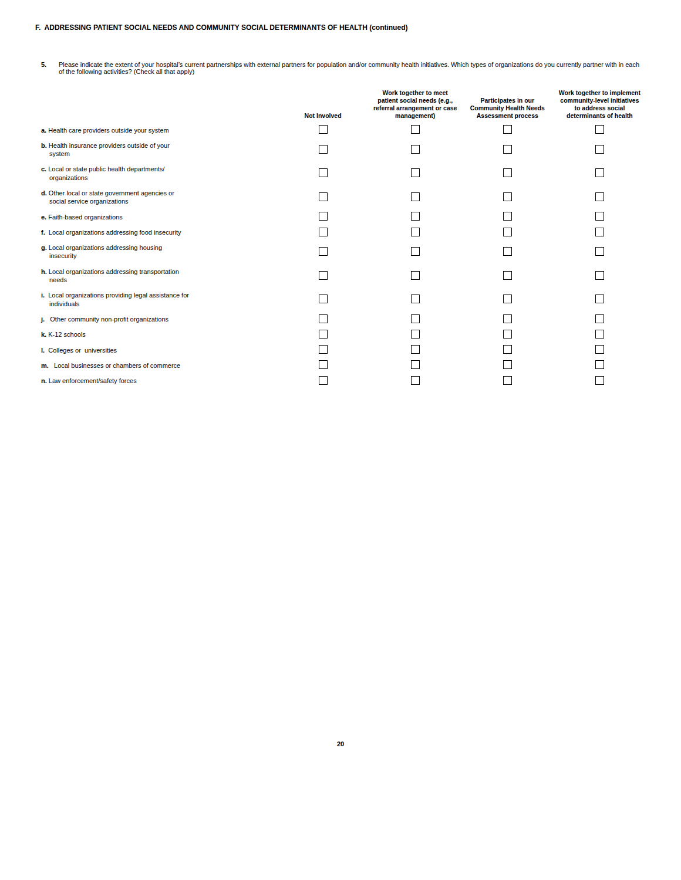F. ADDRESSING PATIENT SOCIAL NEEDS AND COMMUNITY SOCIAL DETERMINANTS OF HEALTH (continued)
5.
Please indicate the extent of your hospital’s current partnerships with external partners for population and/or community health initiatives. Which types of organizations do you currently partner with in each of the following activities? (Check all that apply)
| | Not Involved | Work together to meet patient social needs (e.g., referral arrangement or case management) | Participates in our Community Health Needs Assessment process | Work together to implement community-level initiatives to address social determinants of health |
| --- | --- | --- | --- | --- |
| a. Health care providers outside your system | | | | |
| b. Health insurance providers outside of your system | | | | |
| c. Local or state public health departments/ organizations | | | | |
| d. Other local or state government agencies or social service organizations | | | | |
| e. Faith-based organizations | | | | |
| f. Local organizations addressing food insecurity | | | | |
| g. Local organizations addressing housing insecurity | | | | |
| h. Local organizations addressing transportation needs | | | | |
| i. Local organizations providing legal assistance for individuals | | | | |
| j. Other community non-profit organizations | | | | |
| k. K-12 schools | | | | |
| l. Colleges or universities | | | | |
| m. Local businesses or chambers of commerce | | | | |
| n. Law enforcement/safety forces | | | | |
20